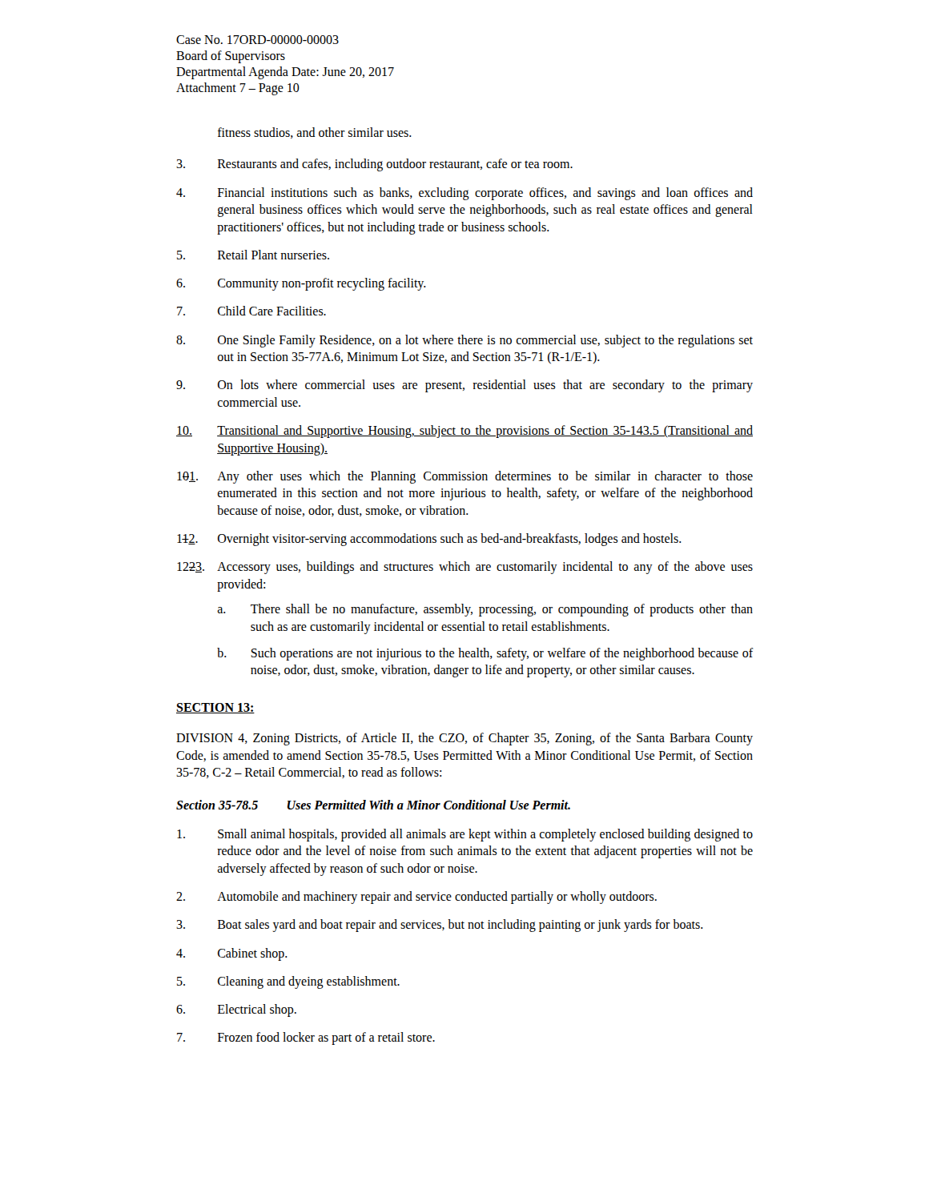Case No. 17ORD-00000-00003
Board of Supervisors
Departmental Agenda Date: June 20, 2017
Attachment 7 – Page 10
fitness studios, and other similar uses.
3. Restaurants and cafes, including outdoor restaurant, cafe or tea room.
4. Financial institutions such as banks, excluding corporate offices, and savings and loan offices and general business offices which would serve the neighborhoods, such as real estate offices and general practitioners' offices, but not including trade or business schools.
5. Retail Plant nurseries.
6. Community non-profit recycling facility.
7. Child Care Facilities.
8. One Single Family Residence, on a lot where there is no commercial use, subject to the regulations set out in Section 35-77A.6, Minimum Lot Size, and Section 35-71 (R-1/E-1).
9. On lots where commercial uses are present, residential uses that are secondary to the primary commercial use.
10. Transitional and Supportive Housing, subject to the provisions of Section 35-143.5 (Transitional and Supportive Housing).
101. Any other uses which the Planning Commission determines to be similar in character to those enumerated in this section and not more injurious to health, safety, or welfare of the neighborhood because of noise, odor, dust, smoke, or vibration.
112. Overnight visitor-serving accommodations such as bed-and-breakfasts, lodges and hostels.
1223. Accessory uses, buildings and structures which are customarily incidental to any of the above uses provided:
a. There shall be no manufacture, assembly, processing, or compounding of products other than such as are customarily incidental or essential to retail establishments.
b. Such operations are not injurious to the health, safety, or welfare of the neighborhood because of noise, odor, dust, smoke, vibration, danger to life and property, or other similar causes.
SECTION 13:
DIVISION 4, Zoning Districts, of Article II, the CZO, of Chapter 35, Zoning, of the Santa Barbara County Code, is amended to amend Section 35-78.5, Uses Permitted With a Minor Conditional Use Permit, of Section 35-78, C-2 – Retail Commercial, to read as follows:
Section 35-78.5Uses Permitted With a Minor Conditional Use Permit.
1. Small animal hospitals, provided all animals are kept within a completely enclosed building designed to reduce odor and the level of noise from such animals to the extent that adjacent properties will not be adversely affected by reason of such odor or noise.
2. Automobile and machinery repair and service conducted partially or wholly outdoors.
3. Boat sales yard and boat repair and services, but not including painting or junk yards for boats.
4. Cabinet shop.
5. Cleaning and dyeing establishment.
6. Electrical shop.
7. Frozen food locker as part of a retail store.